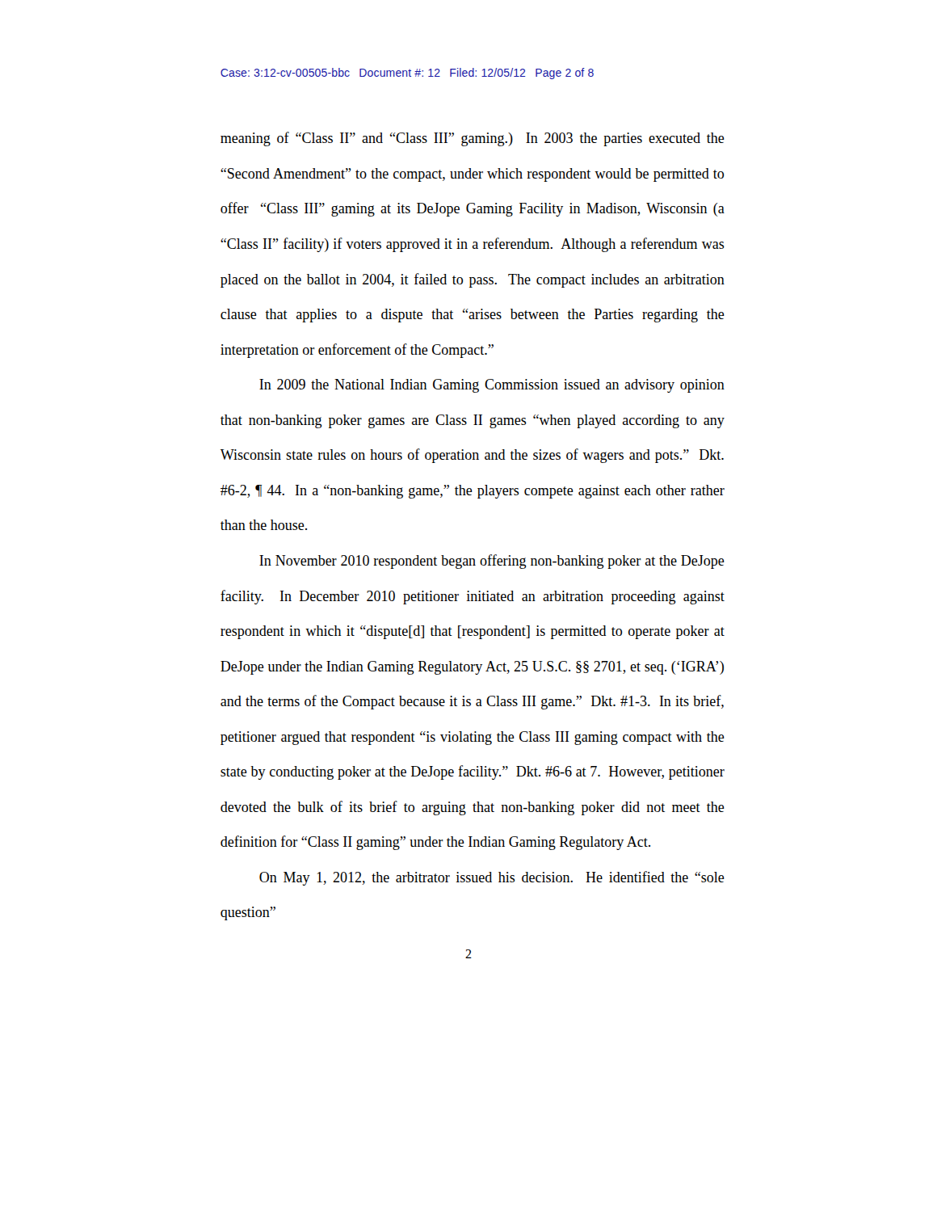Case: 3:12-cv-00505-bbc Document #: 12 Filed: 12/05/12 Page 2 of 8
meaning of “Class II” and “Class III” gaming.) In 2003 the parties executed the “Second Amendment” to the compact, under which respondent would be permitted to offer “Class III” gaming at its DeJope Gaming Facility in Madison, Wisconsin (a “Class II” facility) if voters approved it in a referendum. Although a referendum was placed on the ballot in 2004, it failed to pass. The compact includes an arbitration clause that applies to a dispute that “arises between the Parties regarding the interpretation or enforcement of the Compact.”
In 2009 the National Indian Gaming Commission issued an advisory opinion that non-banking poker games are Class II games “when played according to any Wisconsin state rules on hours of operation and the sizes of wagers and pots.” Dkt. #6-2, ¶ 44. In a “non-banking game,” the players compete against each other rather than the house.
In November 2010 respondent began offering non-banking poker at the DeJope facility. In December 2010 petitioner initiated an arbitration proceeding against respondent in which it “dispute[d] that [respondent] is permitted to operate poker at DeJope under the Indian Gaming Regulatory Act, 25 U.S.C. §§ 2701, et seq. (‘IGRA’) and the terms of the Compact because it is a Class III game.” Dkt. #1-3. In its brief, petitioner argued that respondent “is violating the Class III gaming compact with the state by conducting poker at the DeJope facility.” Dkt. #6-6 at 7. However, petitioner devoted the bulk of its brief to arguing that non-banking poker did not meet the definition for “Class II gaming” under the Indian Gaming Regulatory Act.
On May 1, 2012, the arbitrator issued his decision. He identified the “sole question”
2